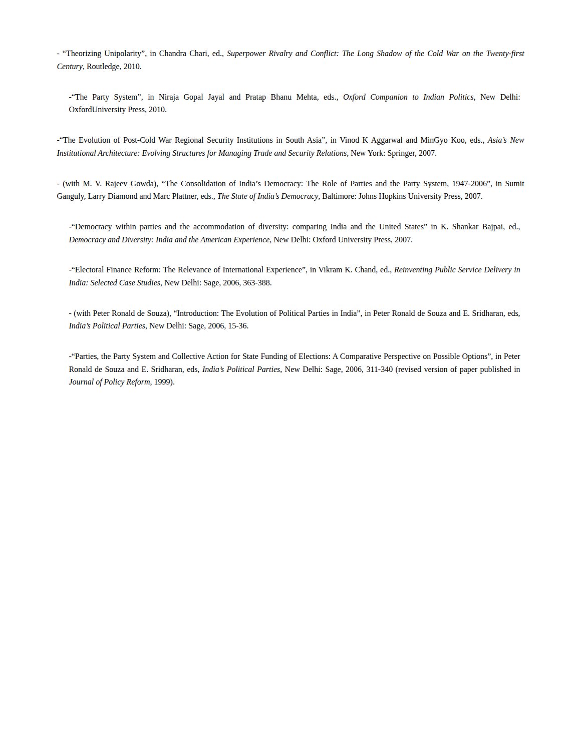- “Theorizing Unipolarity”, in Chandra Chari, ed., Superpower Rivalry and Conflict: The Long Shadow of the Cold War on the Twenty-first Century, Routledge, 2010.
-“The Party System”, in Niraja Gopal Jayal and Pratap Bhanu Mehta, eds., Oxford Companion to Indian Politics, New Delhi: OxfordUniversity Press, 2010.
-“The Evolution of Post-Cold War Regional Security Institutions in South Asia”, in Vinod K Aggarwal and MinGyo Koo, eds., Asia’s New Institutional Architecture: Evolving Structures for Managing Trade and Security Relations, New York: Springer, 2007.
- (with M. V. Rajeev Gowda), “The Consolidation of India’s Democracy: The Role of Parties and the Party System, 1947-2006”, in Sumit Ganguly, Larry Diamond and Marc Plattner, eds., The State of India’s Democracy, Baltimore: Johns Hopkins University Press, 2007.
-“Democracy within parties and the accommodation of diversity: comparing India and the United States” in K. Shankar Bajpai, ed., Democracy and Diversity: India and the American Experience, New Delhi: Oxford University Press, 2007.
-“Electoral Finance Reform: The Relevance of International Experience”, in Vikram K. Chand, ed., Reinventing Public Service Delivery in India: Selected Case Studies, New Delhi: Sage, 2006, 363-388.
- (with Peter Ronald de Souza), “Introduction: The Evolution of Political Parties in India”, in Peter Ronald de Souza and E. Sridharan, eds, India’s Political Parties, New Delhi: Sage, 2006, 15-36.
-“Parties, the Party System and Collective Action for State Funding of Elections: A Comparative Perspective on Possible Options”, in Peter Ronald de Souza and E. Sridharan, eds, India’s Political Parties, New Delhi: Sage, 2006, 311-340 (revised version of paper published in Journal of Policy Reform, 1999).